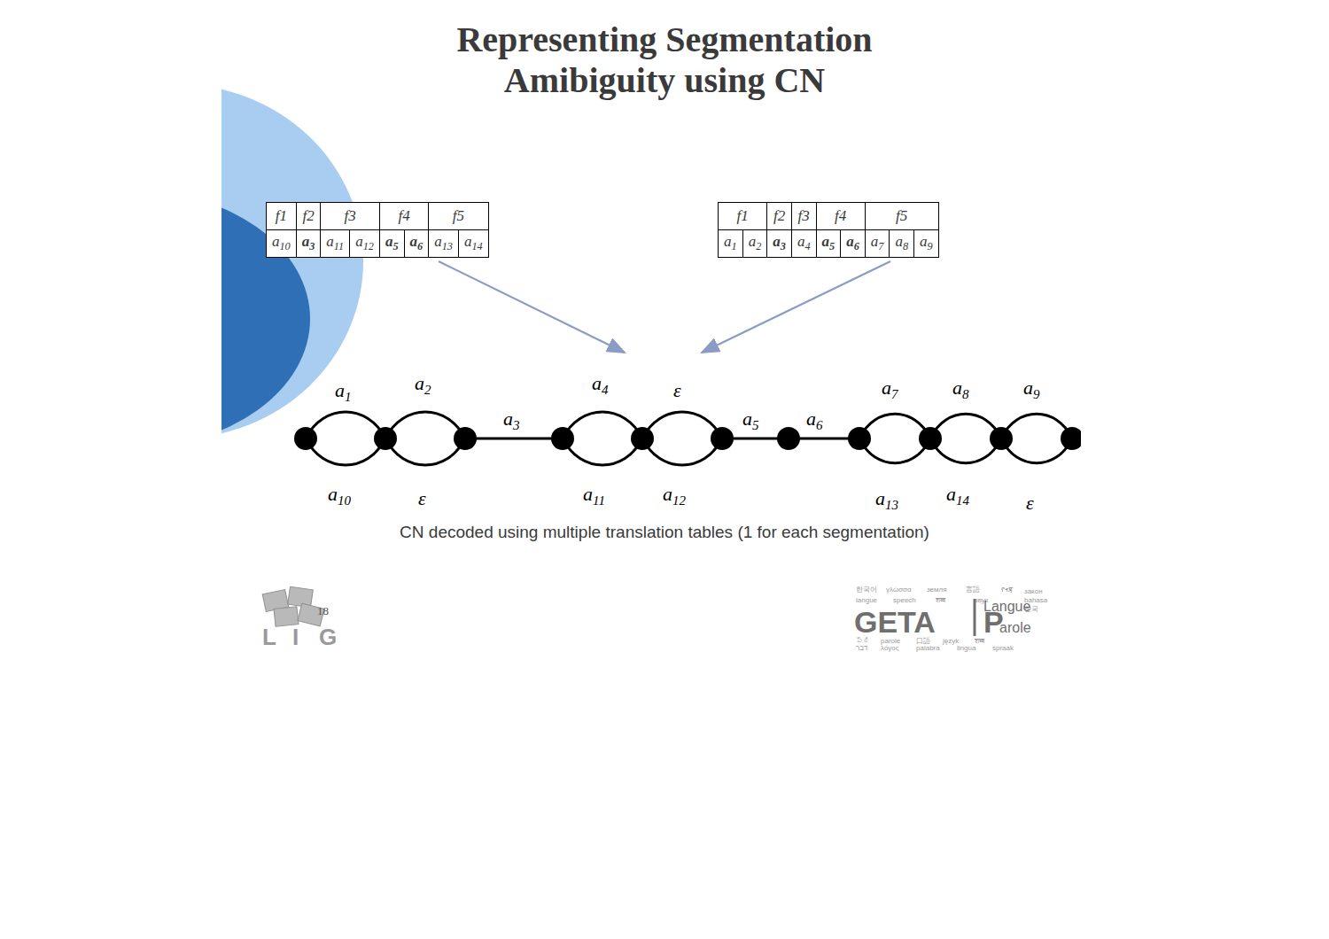Representing Segmentation
Amibiguity using CN
| f1 | f2 | f3 | f4 | f5 |
| a 10 | a 3 | a 11 | a 12 | a 5 | a 6 | a 13 | a 14 |
| f1 | f2 | f3 | f4 | f5 |
| a 1 | a 2 | a 3 | a 4 | a 5 | a 6 | a 7 | a 8 | a 9 |
a1 a2 a3 a4 ε a5 a6 a7 a8 a9 a10 ε a11 a12 a13 a14 ε
CN decoded using multiple translation tables (1 for each segmentation)
L I G
18
한국어 γλώσσα земля 言語 የናጃ langue speech शब्द звук ప్రి parole 口語 język शब्द דבר λόγος palabra lingua spraak bahasa закон 한국 GETA P Langue arole